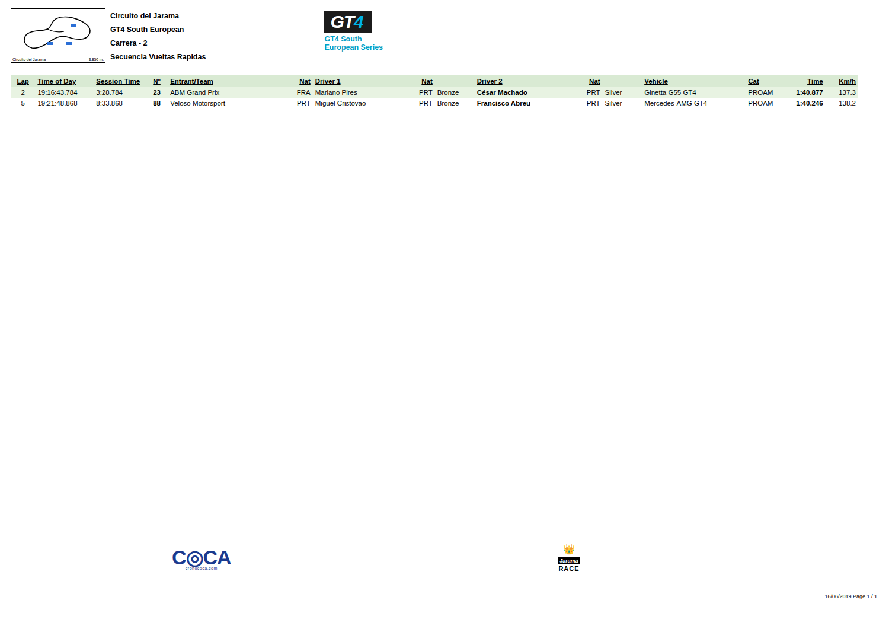Circuito del Jarama 3.850 m.
Circuito del Jarama
GT4 South European
Carrera - 2
Secuencia Vueltas Rapidas
GT4
GT4 South
European Series
| Lap | Time of Day | Session Time | Nº | Entrant/Team | Nat | Driver 1 | Nat | | Driver 2 | Nat | | Vehicle | Cat | Time | Km/h |
| --- | --- | --- | --- | --- | --- | --- | --- | --- | --- | --- | --- | --- | --- | --- | --- |
| 2 | 19:16:43.784 | 3:28.784 | 23 | ABM Grand Prix | FRA | Mariano Pires | PRT | Bronze | César Machado | PRT | Silver | Ginetta G55 GT4 | PROAM | 1:40.877 | 137.3 |
| 5 | 19:21:48.868 | 8:33.868 | 88 | Veloso Motorsport | PRT | Miguel Cristovão | PRT | Bronze | Francisco Abreu | PRT | Silver | Mercedes-AMG GT4 | PROAM | 1:40.246 | 138.2 |
C◎CA
cronococa.com
👑
Jarama
RACE
16/06/2019 Page 1 / 1